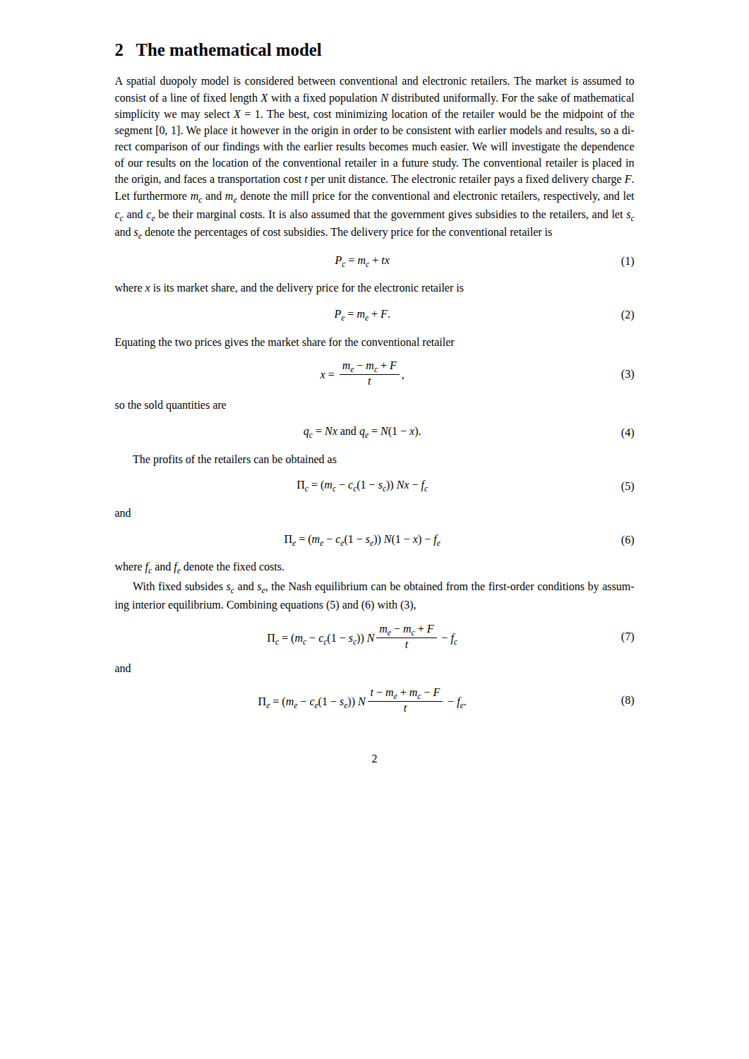2 The mathematical model
A spatial duopoly model is considered between conventional and electronic retailers. The market is assumed to consist of a line of fixed length X with a fixed population N distributed uniformally. For the sake of mathematical simplicity we may select X = 1. The best, cost minimizing location of the retailer would be the midpoint of the segment [0, 1]. We place it however in the origin in order to be consistent with earlier models and results, so a direct comparison of our findings with the earlier results becomes much easier. We will investigate the dependence of our results on the location of the conventional retailer in a future study. The conventional retailer is placed in the origin, and faces a transportation cost t per unit distance. The electronic retailer pays a fixed delivery charge F. Let furthermore mc and me denote the mill price for the conventional and electronic retailers, respectively, and let cc and ce be their marginal costs. It is also assumed that the government gives subsidies to the retailers, and let sc and se denote the percentages of cost subsidies. The delivery price for the conventional retailer is
Pc = mc + tx
(1)
where x is its market share, and the delivery price for the electronic retailer is
Pe = me + F.
(2)
Equating the two prices gives the market share for the conventional retailer
x = me − mc + F t,
(3)
so the sold quantities are
qc = Nx and qe = N(1 − x).
(4)
The profits of the retailers can be obtained as
Πc = (mc − cc(1 − sc)) Nx − fc
(5)
and
Πe = (me − ce(1 − se)) N(1 − x) − fe
(6)
where fc and fe denote the fixed costs.
With fixed subsides sc and se, the Nash equilibrium can be obtained from the first-order conditions by assuming interior equilibrium. Combining equations (5) and (6) with (3),
Πc = (mc − cc(1 − sc)) Nme − mc + F t − fc
(7)
and
Πe = (me − ce(1 − se)) Nt − me + mc − F t − fe.
(8)
2